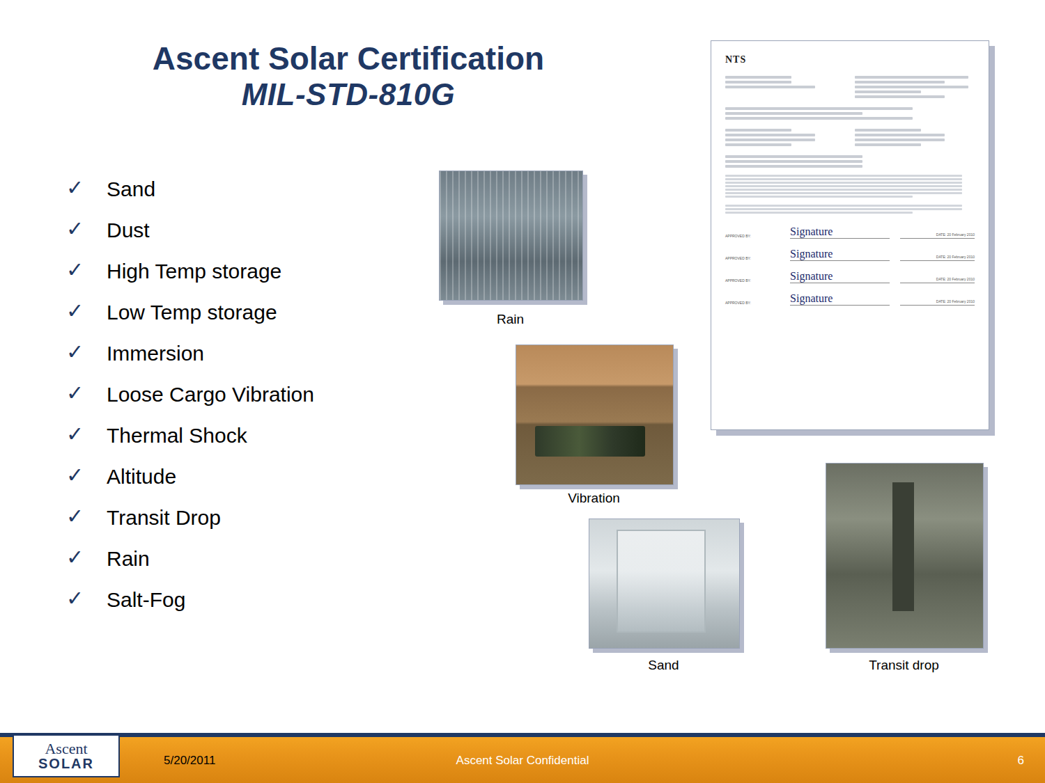Ascent Solar Certification
MIL-STD-810G
Sand
Dust
High Temp storage
Low Temp storage
Immersion
Loose Cargo Vibration
Thermal Shock
Altitude
Transit Drop
Rain
Salt-Fog
Rain
Vibration
Sand
Transit drop
NTS
APPROVED BY:
Signature
DATE: 20 February 2010
APPROVED BY:
Signature
DATE: 20 February 2010
APPROVED BY:
Signature
DATE: 20 February 2010
APPROVED BY:
Signature
DATE: 20 February 2010
Ascent SOLAR
5/20/2011
Ascent Solar Confidential
6